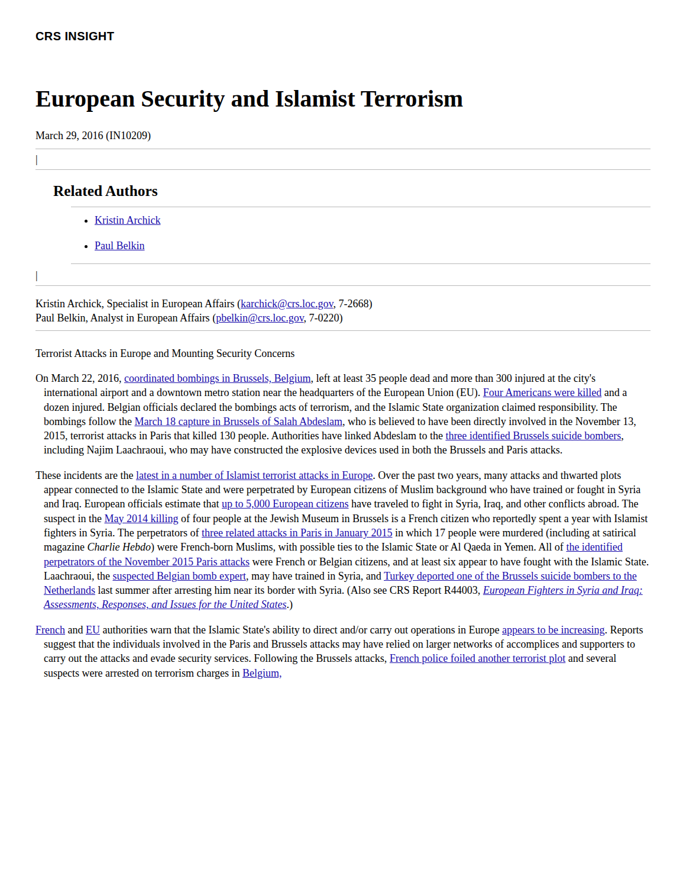CRS INSIGHT
European Security and Islamist Terrorism
March 29, 2016 (IN10209)
Related Authors
Kristin Archick
Paul Belkin
Kristin Archick, Specialist in European Affairs (karchick@crs.loc.gov, 7-2668)
Paul Belkin, Analyst in European Affairs (pbelkin@crs.loc.gov, 7-0220)
Terrorist Attacks in Europe and Mounting Security Concerns
On March 22, 2016, coordinated bombings in Brussels, Belgium, left at least 35 people dead and more than 300 injured at the city's international airport and a downtown metro station near the headquarters of the European Union (EU). Four Americans were killed and a dozen injured. Belgian officials declared the bombings acts of terrorism, and the Islamic State organization claimed responsibility. The bombings follow the March 18 capture in Brussels of Salah Abdeslam, who is believed to have been directly involved in the November 13, 2015, terrorist attacks in Paris that killed 130 people. Authorities have linked Abdeslam to the three identified Brussels suicide bombers, including Najim Laachraoui, who may have constructed the explosive devices used in both the Brussels and Paris attacks.
These incidents are the latest in a number of Islamist terrorist attacks in Europe. Over the past two years, many attacks and thwarted plots appear connected to the Islamic State and were perpetrated by European citizens of Muslim background who have trained or fought in Syria and Iraq. European officials estimate that up to 5,000 European citizens have traveled to fight in Syria, Iraq, and other conflicts abroad. The suspect in the May 2014 killing of four people at the Jewish Museum in Brussels is a French citizen who reportedly spent a year with Islamist fighters in Syria. The perpetrators of three related attacks in Paris in January 2015 in which 17 people were murdered (including at satirical magazine Charlie Hebdo) were French-born Muslims, with possible ties to the Islamic State or Al Qaeda in Yemen. All of the identified perpetrators of the November 2015 Paris attacks were French or Belgian citizens, and at least six appear to have fought with the Islamic State. Laachraoui, the suspected Belgian bomb expert, may have trained in Syria, and Turkey deported one of the Brussels suicide bombers to the Netherlands last summer after arresting him near its border with Syria. (Also see CRS Report R44003, European Fighters in Syria and Iraq: Assessments, Responses, and Issues for the United States.)
French and EU authorities warn that the Islamic State's ability to direct and/or carry out operations in Europe appears to be increasing. Reports suggest that the individuals involved in the Paris and Brussels attacks may have relied on larger networks of accomplices and supporters to carry out the attacks and evade security services. Following the Brussels attacks, French police foiled another terrorist plot and several suspects were arrested on terrorism charges in Belgium,